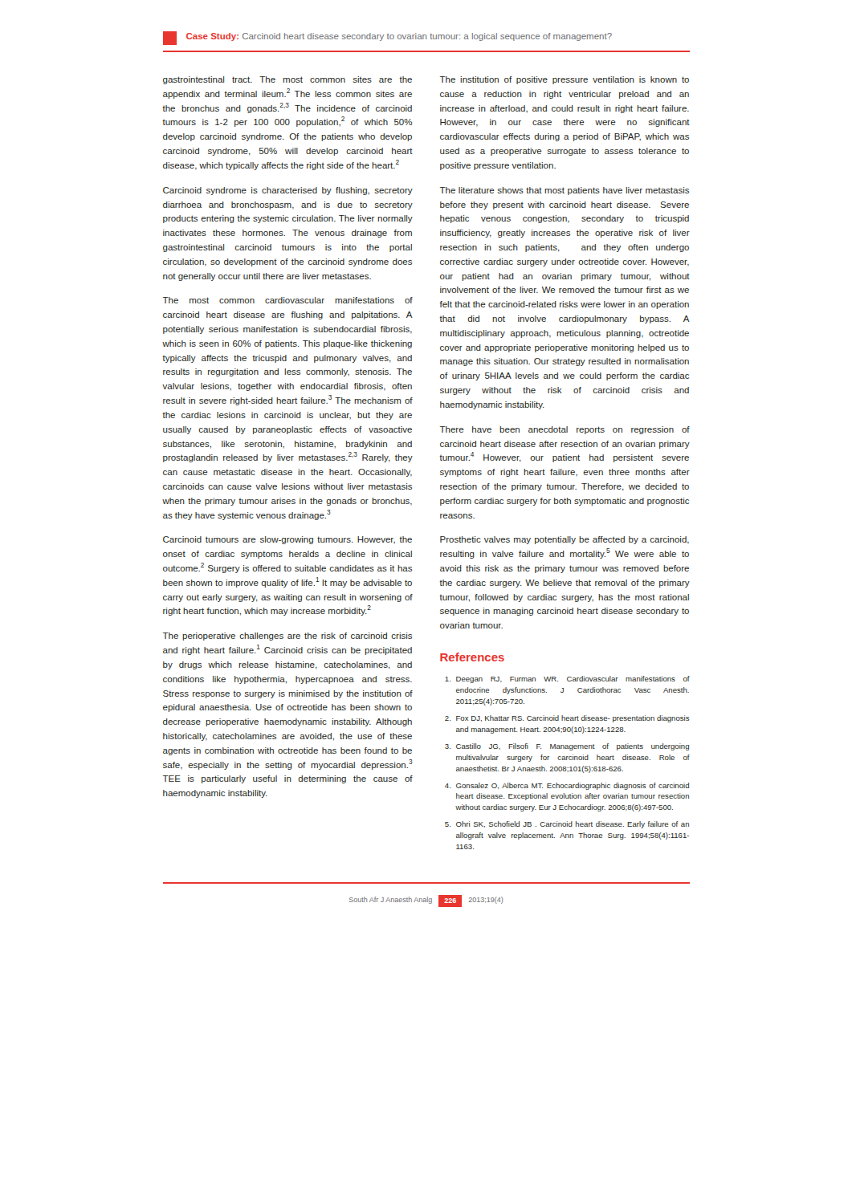Case Study: Carcinoid heart disease secondary to ovarian tumour: a logical sequence of management?
gastrointestinal tract. The most common sites are the appendix and terminal ileum.2 The less common sites are the bronchus and gonads.2,3 The incidence of carcinoid tumours is 1-2 per 100 000 population,2 of which 50% develop carcinoid syndrome. Of the patients who develop carcinoid syndrome, 50% will develop carcinoid heart disease, which typically affects the right side of the heart.2
Carcinoid syndrome is characterised by flushing, secretory diarrhoea and bronchospasm, and is due to secretory products entering the systemic circulation. The liver normally inactivates these hormones. The venous drainage from gastrointestinal carcinoid tumours is into the portal circulation, so development of the carcinoid syndrome does not generally occur until there are liver metastases.
The most common cardiovascular manifestations of carcinoid heart disease are flushing and palpitations. A potentially serious manifestation is subendocardial fibrosis, which is seen in 60% of patients. This plaque-like thickening typically affects the tricuspid and pulmonary valves, and results in regurgitation and less commonly, stenosis. The valvular lesions, together with endocardial fibrosis, often result in severe right-sided heart failure.3 The mechanism of the cardiac lesions in carcinoid is unclear, but they are usually caused by paraneoplastic effects of vasoactive substances, like serotonin, histamine, bradykinin and prostaglandin released by liver metastases.2,3 Rarely, they can cause metastatic disease in the heart. Occasionally, carcinoids can cause valve lesions without liver metastasis when the primary tumour arises in the gonads or bronchus, as they have systemic venous drainage.3
Carcinoid tumours are slow-growing tumours. However, the onset of cardiac symptoms heralds a decline in clinical outcome.2 Surgery is offered to suitable candidates as it has been shown to improve quality of life.1 It may be advisable to carry out early surgery, as waiting can result in worsening of right heart function, which may increase morbidity.2
The perioperative challenges are the risk of carcinoid crisis and right heart failure.1 Carcinoid crisis can be precipitated by drugs which release histamine, catecholamines, and conditions like hypothermia, hypercapnoea and stress. Stress response to surgery is minimised by the institution of epidural anaesthesia. Use of octreotide has been shown to decrease perioperative haemodynamic instability. Although historically, catecholamines are avoided, the use of these agents in combination with octreotide has been found to be safe, especially in the setting of myocardial depression.3 TEE is particularly useful in determining the cause of haemodynamic instability.
The institution of positive pressure ventilation is known to cause a reduction in right ventricular preload and an increase in afterload, and could result in right heart failure. However, in our case there were no significant cardiovascular effects during a period of BiPAP, which was used as a preoperative surrogate to assess tolerance to positive pressure ventilation.
The literature shows that most patients have liver metastasis before they present with carcinoid heart disease. Severe hepatic venous congestion, secondary to tricuspid insufficiency, greatly increases the operative risk of liver resection in such patients, and they often undergo corrective cardiac surgery under octreotide cover. However, our patient had an ovarian primary tumour, without involvement of the liver. We removed the tumour first as we felt that the carcinoid-related risks were lower in an operation that did not involve cardiopulmonary bypass. A multidisciplinary approach, meticulous planning, octreotide cover and appropriate perioperative monitoring helped us to manage this situation. Our strategy resulted in normalisation of urinary 5HIAA levels and we could perform the cardiac surgery without the risk of carcinoid crisis and haemodynamic instability.
There have been anecdotal reports on regression of carcinoid heart disease after resection of an ovarian primary tumour.4 However, our patient had persistent severe symptoms of right heart failure, even three months after resection of the primary tumour. Therefore, we decided to perform cardiac surgery for both symptomatic and prognostic reasons.
Prosthetic valves may potentially be affected by a carcinoid, resulting in valve failure and mortality.5 We were able to avoid this risk as the primary tumour was removed before the cardiac surgery. We believe that removal of the primary tumour, followed by cardiac surgery, has the most rational sequence in managing carcinoid heart disease secondary to ovarian tumour.
References
Deegan RJ, Furman WR. Cardiovascular manifestations of endocrine dysfunctions. J Cardiothorac Vasc Anesth. 2011;25(4):705-720.
Fox DJ, Khattar RS. Carcinoid heart disease- presentation diagnosis and management. Heart. 2004;90(10):1224-1228.
Castillo JG, Filsofi F. Management of patients undergoing multivalvular surgery for carcinoid heart disease. Role of anaesthetist. Br J Anaesth. 2008;101(5):618-626.
Gonsalez O, Alberca MT. Echocardiographic diagnosis of carcinoid heart disease. Exceptional evolution after ovarian tumour resection without cardiac surgery. Eur J Echocardiogr. 2006;8(6):497-500.
Ohri SK, Schofield JB . Carcinoid heart disease. Early failure of an allograft valve replacement. Ann Thorae Surg. 1994;58(4):1161-1163.
South Afr J Anaesth Analg 226 2013;19(4)